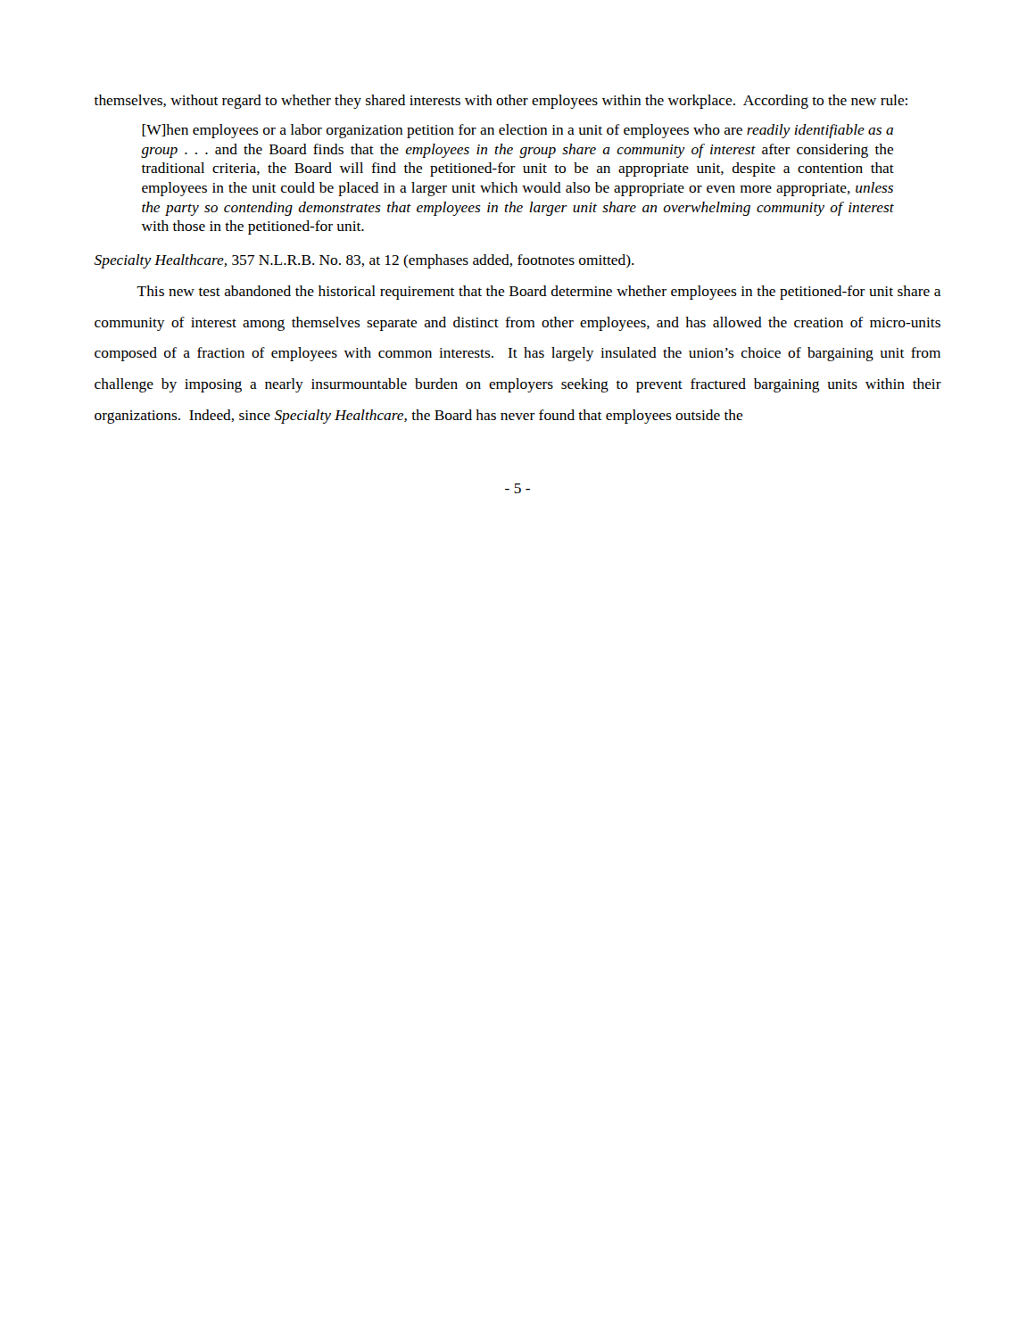themselves, without regard to whether they shared interests with other employees within the workplace. According to the new rule:
[W]hen employees or a labor organization petition for an election in a unit of employees who are readily identifiable as a group . . . and the Board finds that the employees in the group share a community of interest after considering the traditional criteria, the Board will find the petitioned-for unit to be an appropriate unit, despite a contention that employees in the unit could be placed in a larger unit which would also be appropriate or even more appropriate, unless the party so contending demonstrates that employees in the larger unit share an overwhelming community of interest with those in the petitioned-for unit.
Specialty Healthcare, 357 N.L.R.B. No. 83, at 12 (emphases added, footnotes omitted).
This new test abandoned the historical requirement that the Board determine whether employees in the petitioned-for unit share a community of interest among themselves separate and distinct from other employees, and has allowed the creation of micro-units composed of a fraction of employees with common interests. It has largely insulated the union’s choice of bargaining unit from challenge by imposing a nearly insurmountable burden on employers seeking to prevent fractured bargaining units within their organizations. Indeed, since Specialty Healthcare, the Board has never found that employees outside the
- 5 -